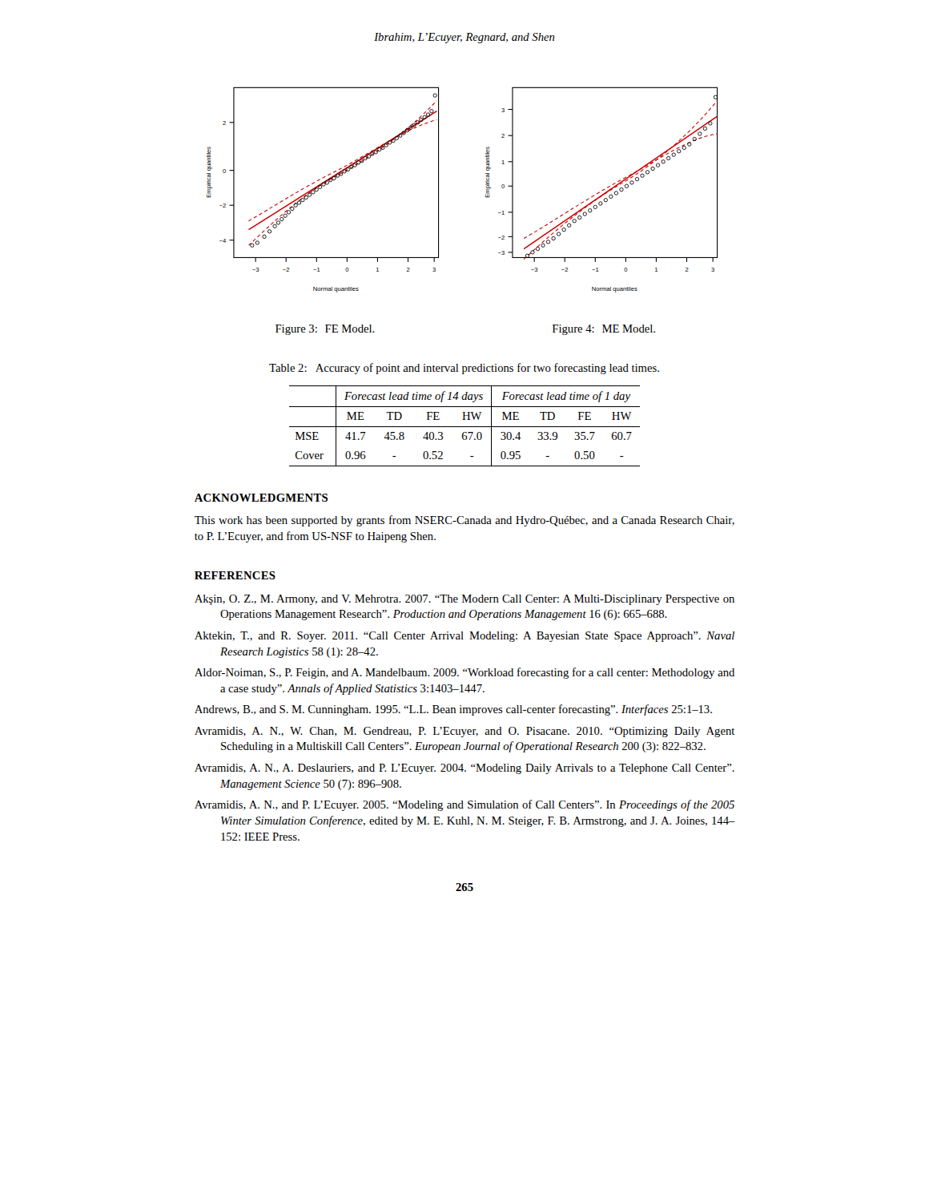Ibrahim, L’Ecuyer, Regnard, and Shen
2 0 −2 −4 −3 −2 −1 0 1 2 3 Empirical quantiles Normal quantiles
3 2 1 0 −1 −2 −3 −3 −2 −1 0 1 2 3 Empirical quantiles Normal quantiles
Figure 3: FE Model.
Figure 4: ME Model.
Table 2: Accuracy of point and interval predictions for two forecasting lead times.
| | Forecast lead time of 14 days | Forecast lead time of 1 day |
| | ME | TD | FE | HW | ME | TD | FE | HW |
| MSE | 41.7 | 45.8 | 40.3 | 67.0 | 30.4 | 33.9 | 35.7 | 60.7 |
| Cover | 0.96 | - | 0.52 | - | 0.95 | - | 0.50 | - |
ACKNOWLEDGMENTS
This work has been supported by grants from NSERC-Canada and Hydro-Québec, and a Canada Research Chair, to P. L’Ecuyer, and from US-NSF to Haipeng Shen.
REFERENCES
Akşin, O. Z., M. Armony, and V. Mehrotra. 2007. “The Modern Call Center: A Multi-Disciplinary Perspective on Operations Management Research”. Production and Operations Management 16 (6): 665–688.
Aktekin, T., and R. Soyer. 2011. “Call Center Arrival Modeling: A Bayesian State Space Approach”. Naval Research Logistics 58 (1): 28–42.
Aldor-Noiman, S., P. Feigin, and A. Mandelbaum. 2009. “Workload forecasting for a call center: Methodology and a case study”. Annals of Applied Statistics 3:1403–1447.
Andrews, B., and S. M. Cunningham. 1995. “L.L. Bean improves call-center forecasting”. Interfaces 25:1–13.
Avramidis, A. N., W. Chan, M. Gendreau, P. L’Ecuyer, and O. Pisacane. 2010. “Optimizing Daily Agent Scheduling in a Multiskill Call Centers”. European Journal of Operational Research 200 (3): 822–832.
Avramidis, A. N., A. Deslauriers, and P. L’Ecuyer. 2004. “Modeling Daily Arrivals to a Telephone Call Center”. Management Science 50 (7): 896–908.
Avramidis, A. N., and P. L’Ecuyer. 2005. “Modeling and Simulation of Call Centers”. In Proceedings of the 2005 Winter Simulation Conference, edited by M. E. Kuhl, N. M. Steiger, F. B. Armstrong, and J. A. Joines, 144–152: IEEE Press.
265